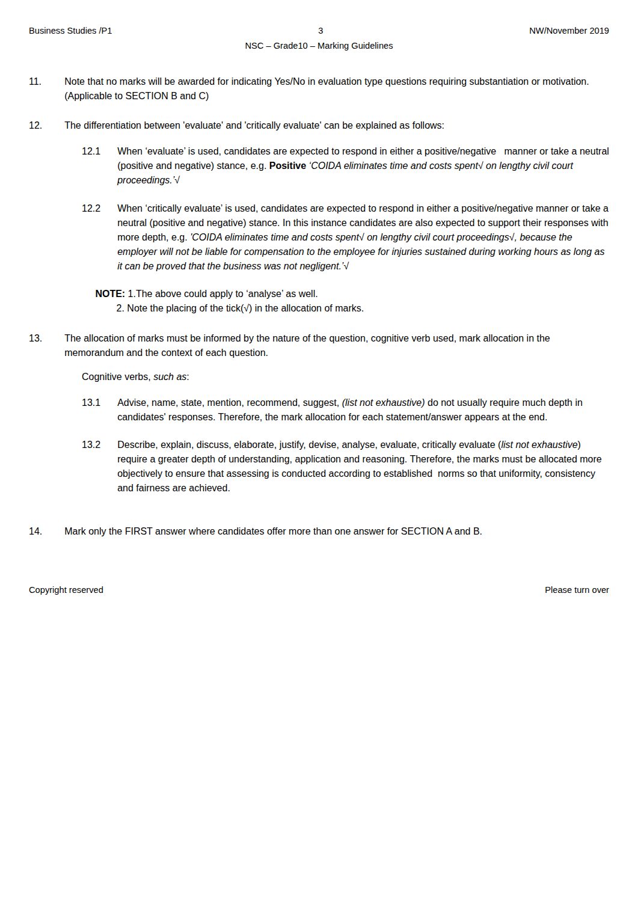Business Studies /P1 3 NW/November 2019
NSC – Grade10 – Marking Guidelines
11. Note that no marks will be awarded for indicating Yes/No in evaluation type questions requiring substantiation or motivation. (Applicable to SECTION B and C)
12. The differentiation between 'evaluate' and 'critically evaluate' can be explained as follows:
12.1 When ‘evaluate’ is used, candidates are expected to respond in either a positive/negative manner or take a neutral (positive and negative) stance, e.g. Positive ‘COIDA eliminates time and costs spent√ on lengthy civil court proceedings.’√
12.2 When ‘critically evaluate’ is used, candidates are expected to respond in either a positive/negative manner or take a neutral (positive and negative) stance. In this instance candidates are also expected to support their responses with more depth, e.g. 'COIDA eliminates time and costs spent√ on lengthy civil court proceedings√, because the employer will not be liable for compensation to the employee for injuries sustained during working hours as long as it can be proved that the business was not negligent.’√
NOTE: 1.The above could apply to ‘analyse’ as well.
2. Note the placing of the tick(√) in the allocation of marks.
13. The allocation of marks must be informed by the nature of the question, cognitive verb used, mark allocation in the memorandum and the context of each question.
Cognitive verbs, such as:
13.1 Advise, name, state, mention, recommend, suggest, (list not exhaustive) do not usually require much depth in candidates' responses. Therefore, the mark allocation for each statement/answer appears at the end.
13.2 Describe, explain, discuss, elaborate, justify, devise, analyse, evaluate, critically evaluate (list not exhaustive) require a greater depth of understanding, application and reasoning. Therefore, the marks must be allocated more objectively to ensure that assessing is conducted according to established norms so that uniformity, consistency and fairness are achieved.
14. Mark only the FIRST answer where candidates offer more than one answer for SECTION A and B.
Copyright reserved Please turn over